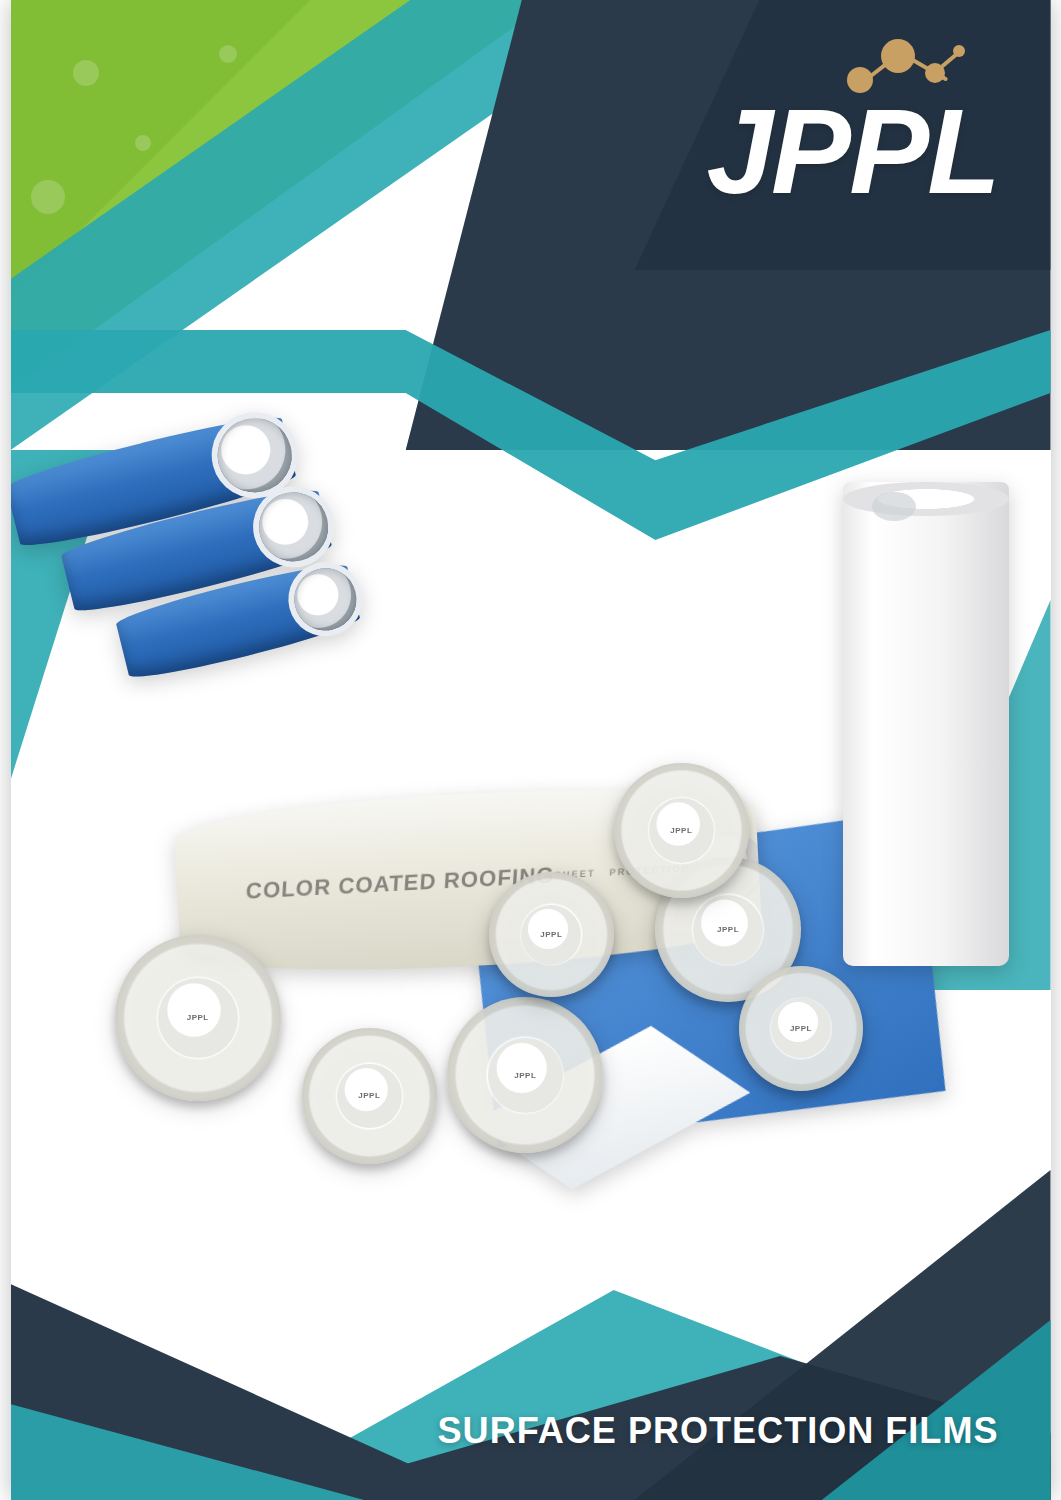JPPL
Color Coated Roofing Sheet Protection
JPPL
JPPL
JPPL
JPPL
JPPL
JPPL
JPPL
Surface Protection Films